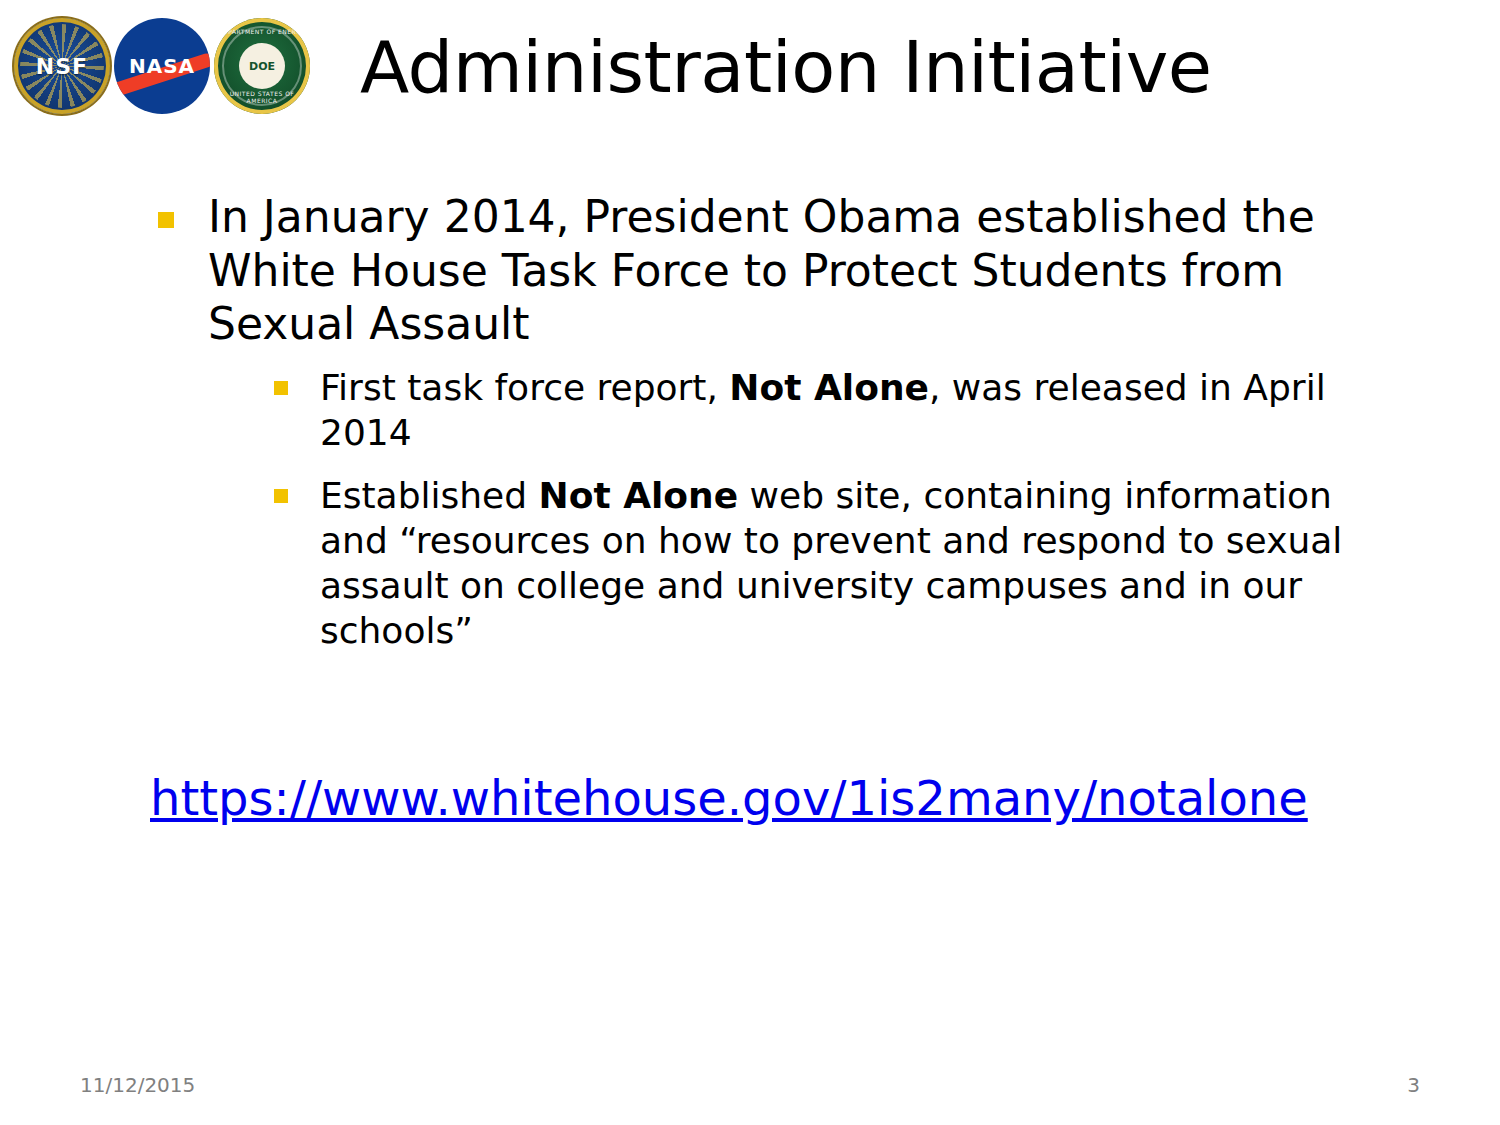NSF
NASA
Department of Energy
DOE
United States of America
Administration Initiative
In January 2014, President Obama established the White House Task Force to Protect Students from Sexual Assault
First task force report, Not Alone, was released in April 2014
Established Not Alone web site, containing information and “resources on how to prevent and respond to sexual assault on college and university campuses and in our schools”
https://www.whitehouse.gov/1is2many/notalone
11/12/2015
3